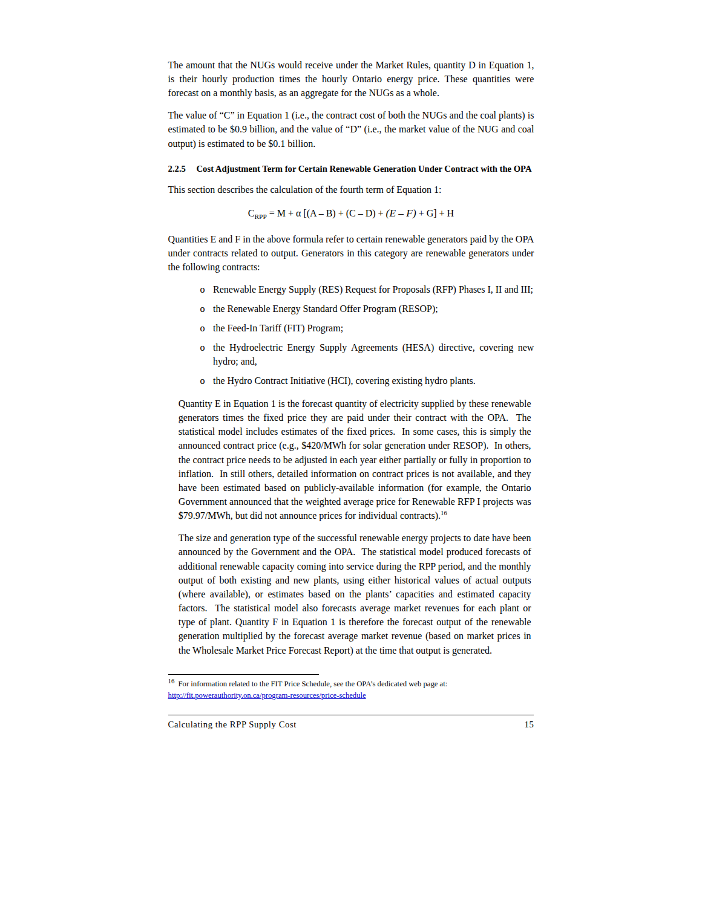The amount that the NUGs would receive under the Market Rules, quantity D in Equation 1, is their hourly production times the hourly Ontario energy price. These quantities were forecast on a monthly basis, as an aggregate for the NUGs as a whole.
The value of “C” in Equation 1 (i.e., the contract cost of both the NUGs and the coal plants) is estimated to be $0.9 billion, and the value of “D” (i.e., the market value of the NUG and coal output) is estimated to be $0.1 billion.
2.2.5 Cost Adjustment Term for Certain Renewable Generation Under Contract with the OPA
This section describes the calculation of the fourth term of Equation 1:
CRPP = M + α [(A – B) + (C – D) + (E – F) + G] + H
Quantities E and F in the above formula refer to certain renewable generators paid by the OPA under contracts related to output. Generators in this category are renewable generators under the following contracts:
Renewable Energy Supply (RES) Request for Proposals (RFP) Phases I, II and III;
the Renewable Energy Standard Offer Program (RESOP);
the Feed-In Tariff (FIT) Program;
the Hydroelectric Energy Supply Agreements (HESA) directive, covering new hydro; and,
the Hydro Contract Initiative (HCI), covering existing hydro plants.
Quantity E in Equation 1 is the forecast quantity of electricity supplied by these renewable generators times the fixed price they are paid under their contract with the OPA. The statistical model includes estimates of the fixed prices. In some cases, this is simply the announced contract price (e.g., $420/MWh for solar generation under RESOP). In others, the contract price needs to be adjusted in each year either partially or fully in proportion to inflation. In still others, detailed information on contract prices is not available, and they have been estimated based on publicly-available information (for example, the Ontario Government announced that the weighted average price for Renewable RFP I projects was $79.97/MWh, but did not announce prices for individual contracts).16
The size and generation type of the successful renewable energy projects to date have been announced by the Government and the OPA. The statistical model produced forecasts of additional renewable capacity coming into service during the RPP period, and the monthly output of both existing and new plants, using either historical values of actual outputs (where available), or estimates based on the plants’ capacities and estimated capacity factors. The statistical model also forecasts average market revenues for each plant or type of plant. Quantity F in Equation 1 is therefore the forecast output of the renewable generation multiplied by the forecast average market revenue (based on market prices in the Wholesale Market Price Forecast Report) at the time that output is generated.
16 For information related to the FIT Price Schedule, see the OPA’s dedicated web page at:
http://fit.powerauthority.on.ca/program-resources/price-schedule
Calculating the RPP Supply Cost 15